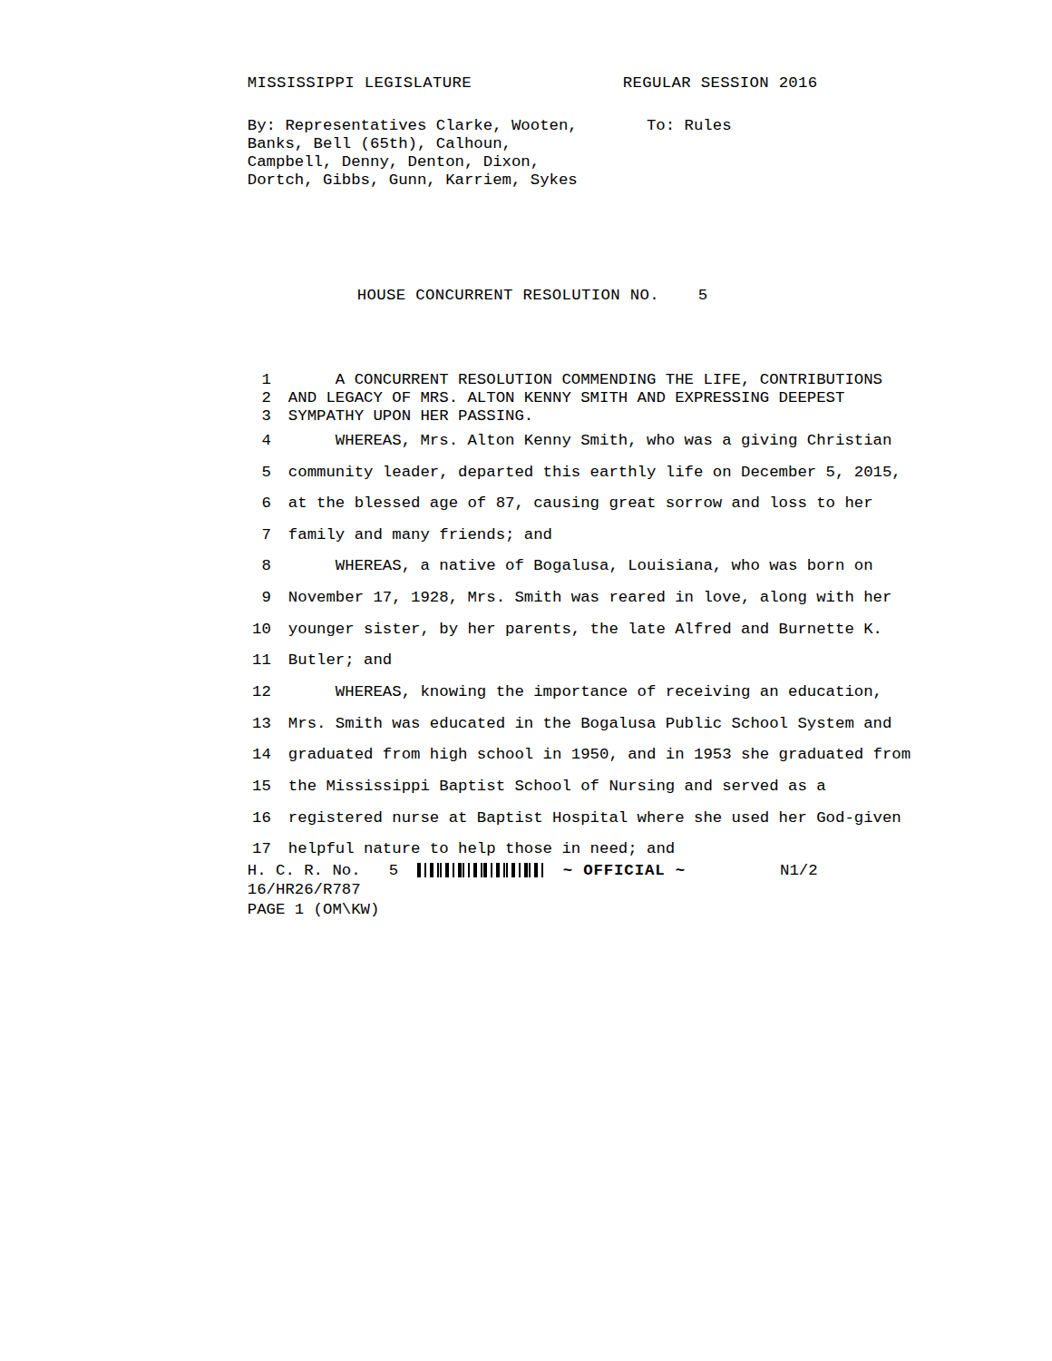MISSISSIPPI LEGISLATURE REGULAR SESSION 2016
By: Representatives Clarke, Wooten, Banks, Bell (65th), Calhoun, Campbell, Denny, Denton, Dixon, Dortch, Gibbs, Gunn, Karriem, Sykes
To: Rules
HOUSE CONCURRENT RESOLUTION NO. 5
1 A CONCURRENT RESOLUTION COMMENDING THE LIFE, CONTRIBUTIONS
2 AND LEGACY OF MRS. ALTON KENNY SMITH AND EXPRESSING DEEPEST
3 SYMPATHY UPON HER PASSING.
4 WHEREAS, Mrs. Alton Kenny Smith, who was a giving Christian
5 community leader, departed this earthly life on December 5, 2015,
6 at the blessed age of 87, causing great sorrow and loss to her
7 family and many friends; and
8 WHEREAS, a native of Bogalusa, Louisiana, who was born on
9 November 17, 1928, Mrs. Smith was reared in love, along with her
10 younger sister, by her parents, the late Alfred and Burnette K.
11 Butler; and
12 WHEREAS, knowing the importance of receiving an education,
13 Mrs. Smith was educated in the Bogalusa Public School System and
14 graduated from high school in 1950, and in 1953 she graduated from
15 the Mississippi Baptist School of Nursing and served as a
16 registered nurse at Baptist Hospital where she used her God-given
17 helpful nature to help those in need; and
H. C. R. No. 5 ~ OFFICIAL ~ N1/2
16/HR26/R787
PAGE 1 (OM\KW)